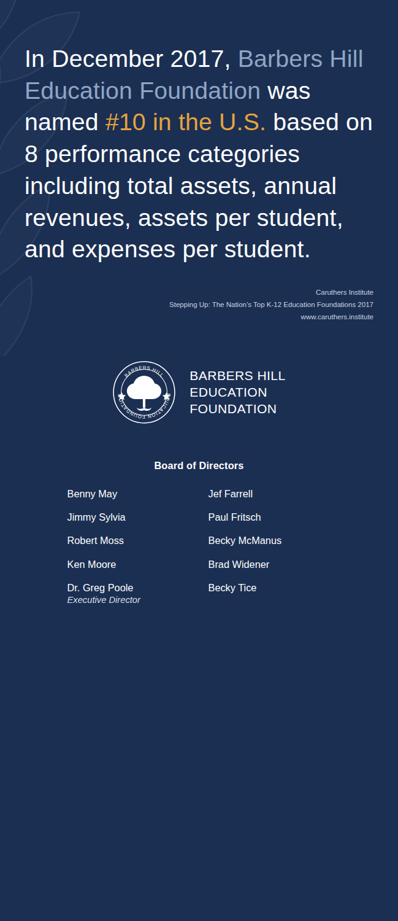In December 2017, Barbers Hill Education Foundation was named #10 in the U.S. based on 8 performance categories including total assets, annual revenues, assets per student, and expenses per student.
Caruthers Institute
Stepping Up: The Nation’s Top K-12 Education Foundations 2017
www.caruthers.institute
BARBERS HILL EDUCATION FOUNDATION
BARBERS HILL
EDUCATION
FOUNDATION
Board of Directors
Benny May
Jef Farrell
Jimmy Sylvia
Paul Fritsch
Robert Moss
Becky McManus
Ken Moore
Brad Widener
Dr. Greg PooleExecutive Director
Becky Tice